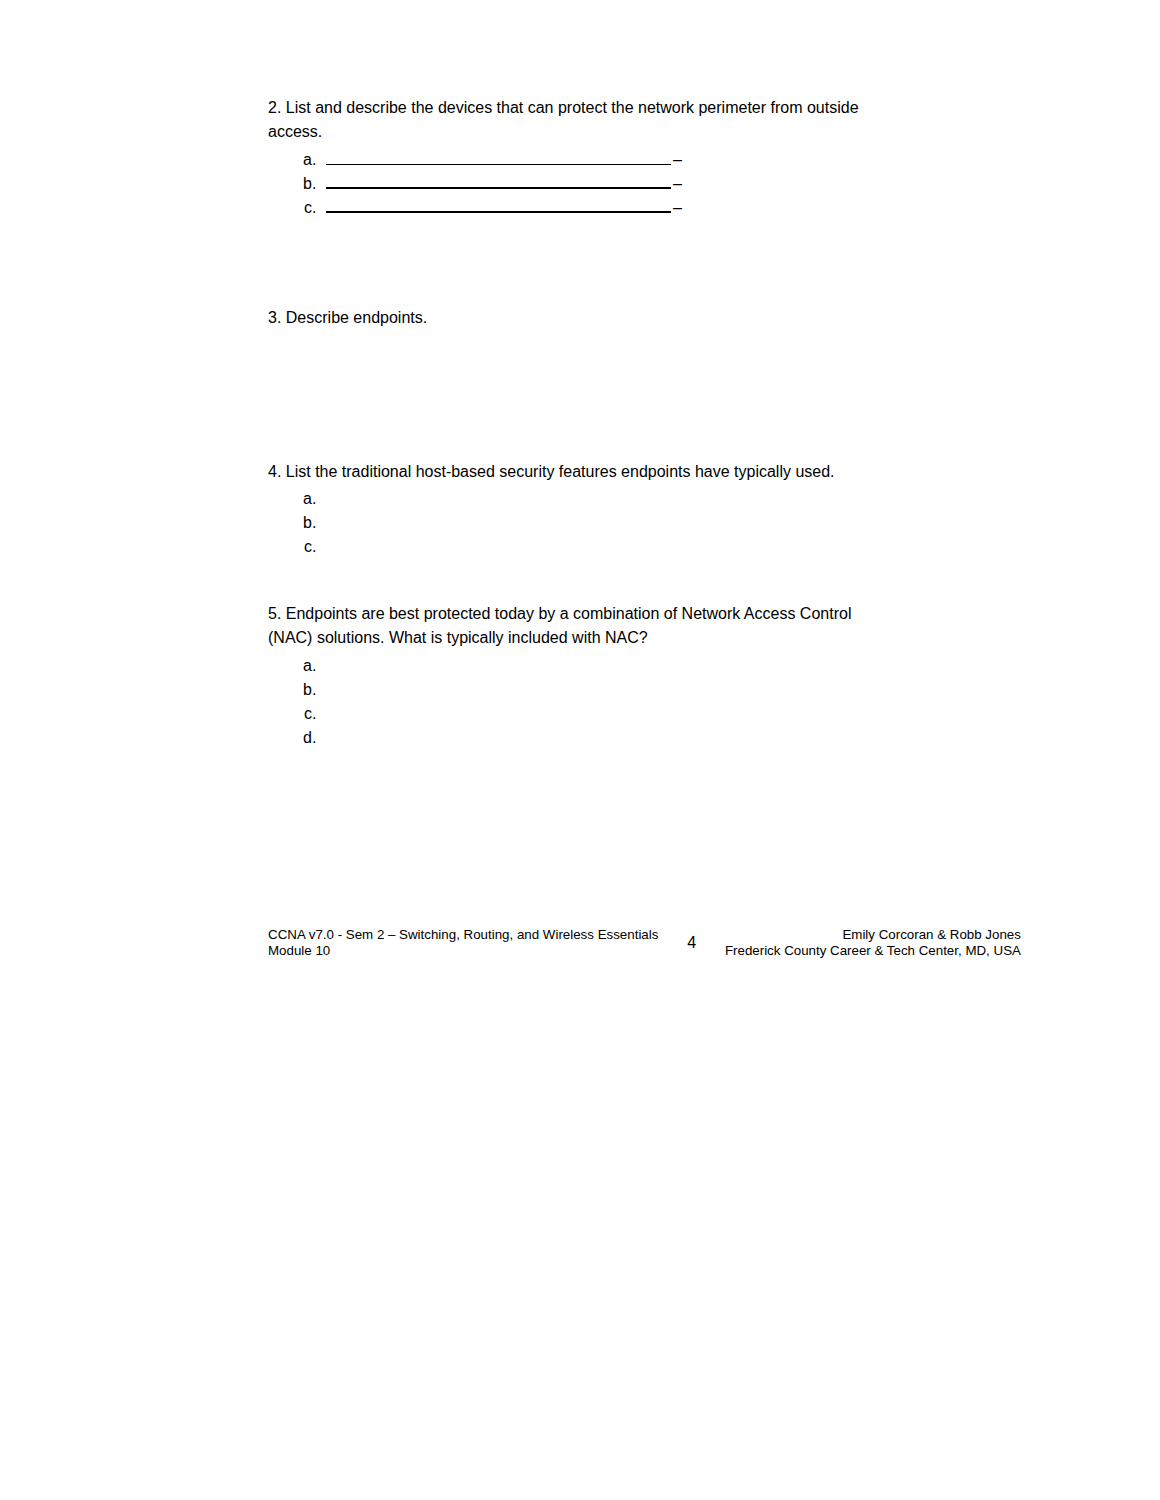2. List and describe the devices that can protect the network perimeter from outside access.
–
–
–
3. Describe endpoints.
4. List the traditional host-based security features endpoints have typically used.
5. Endpoints are best protected today by a combination of Network Access Control (NAC) solutions. What is typically included with NAC?
CCNA v7.0 - Sem 2 – Switching, Routing, and Wireless Essentials
Module 10
4
Emily Corcoran & Robb Jones
Frederick County Career & Tech Center, MD, USA